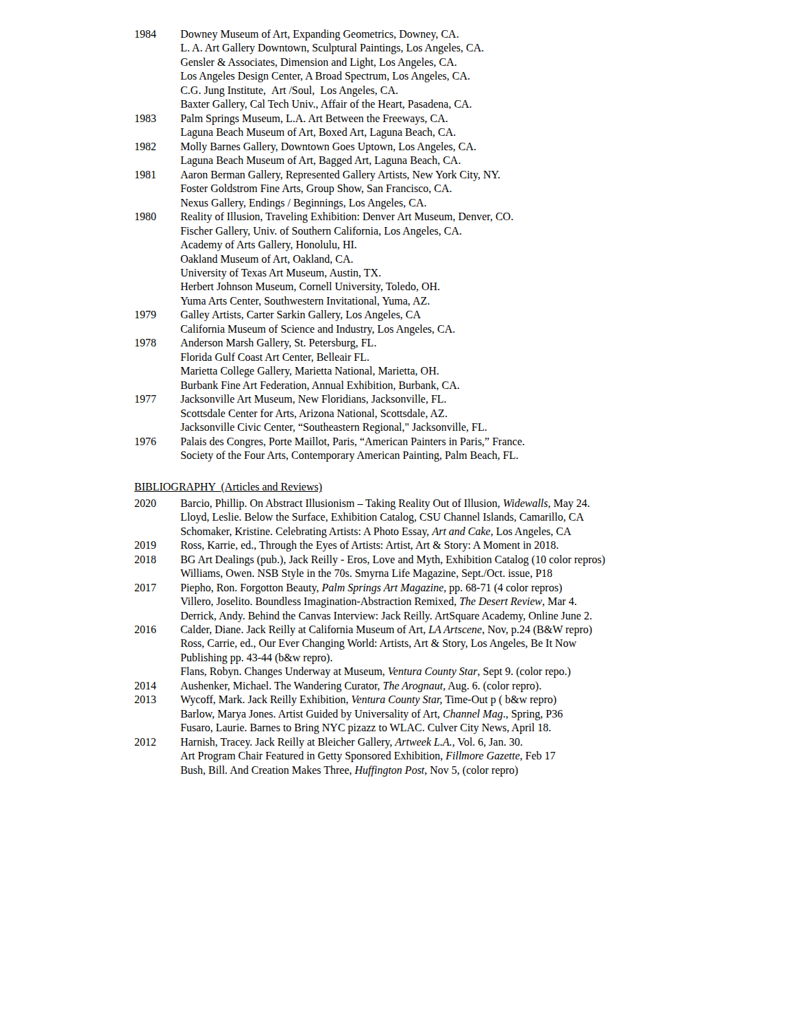1984
Downey Museum of Art, Expanding Geometrics, Downey, CA.
L. A. Art Gallery Downtown, Sculptural Paintings, Los Angeles, CA.
Gensler & Associates, Dimension and Light, Los Angeles, CA.
Los Angeles Design Center, A Broad Spectrum, Los Angeles, CA.
C.G. Jung Institute, Art /Soul, Los Angeles, CA.
Baxter Gallery, Cal Tech Univ., Affair of the Heart, Pasadena, CA.
1983
Palm Springs Museum, L.A. Art Between the Freeways, CA.
Laguna Beach Museum of Art, Boxed Art, Laguna Beach, CA.
1982
Molly Barnes Gallery, Downtown Goes Uptown, Los Angeles, CA.
Laguna Beach Museum of Art, Bagged Art, Laguna Beach, CA.
1981
Aaron Berman Gallery, Represented Gallery Artists, New York City, NY.
Foster Goldstrom Fine Arts, Group Show, San Francisco, CA.
Nexus Gallery, Endings / Beginnings, Los Angeles, CA.
1980
Reality of Illusion, Traveling Exhibition: Denver Art Museum, Denver, CO.
Fischer Gallery, Univ. of Southern California, Los Angeles, CA.
Academy of Arts Gallery, Honolulu, HI.
Oakland Museum of Art, Oakland, CA.
University of Texas Art Museum, Austin, TX.
Herbert Johnson Museum, Cornell University, Toledo, OH.
Yuma Arts Center, Southwestern Invitational, Yuma, AZ.
1979
Galley Artists, Carter Sarkin Gallery, Los Angeles, CA
California Museum of Science and Industry, Los Angeles, CA.
1978
Anderson Marsh Gallery, St. Petersburg, FL.
Florida Gulf Coast Art Center, Belleair FL.
Marietta College Gallery, Marietta National, Marietta, OH.
Burbank Fine Art Federation, Annual Exhibition, Burbank, CA.
1977
Jacksonville Art Museum, New Floridians, Jacksonville, FL.
Scottsdale Center for Arts, Arizona National, Scottsdale, AZ.
Jacksonville Civic Center, “Southeastern Regional," Jacksonville, FL.
1976
Palais des Congres, Porte Maillot, Paris, “American Painters in Paris,” France.
Society of the Four Arts, Contemporary American Painting, Palm Beach, FL.
BIBLIOGRAPHY (Articles and Reviews)
2020
Barcio, Phillip. On Abstract Illusionism – Taking Reality Out of Illusion, Widewalls, May 24.
Lloyd, Leslie. Below the Surface, Exhibition Catalog, CSU Channel Islands, Camarillo, CA
Schomaker, Kristine. Celebrating Artists: A Photo Essay, Art and Cake, Los Angeles, CA
2019
Ross, Karrie, ed., Through the Eyes of Artists: Artist, Art & Story: A Moment in 2018.
2018
BG Art Dealings (pub.), Jack Reilly - Eros, Love and Myth, Exhibition Catalog (10 color repros)
Williams, Owen. NSB Style in the 70s. Smyrna Life Magazine, Sept./Oct. issue, P18
2017
Piepho, Ron. Forgotton Beauty, Palm Springs Art Magazine, pp. 68-71 (4 color repros)
Villero, Joselito. Boundless Imagination-Abstraction Remixed, The Desert Review, Mar 4.
Derrick, Andy. Behind the Canvas Interview: Jack Reilly. ArtSquare Academy, Online June 2.
2016
Calder, Diane. Jack Reilly at California Museum of Art, LA Artscene, Nov, p.24 (B&W repro)
Ross, Carrie, ed., Our Ever Changing World: Artists, Art & Story, Los Angeles, Be It Now
Publishing pp. 43-44 (b&w repro).
Flans, Robyn. Changes Underway at Museum, Ventura County Star, Sept 9. (color repo.)
2014
Aushenker, Michael. The Wandering Curator, The Arognaut, Aug. 6. (color repro).
2013
Wycoff, Mark. Jack Reilly Exhibition, Ventura County Star, Time-Out p ( b&w repro)
Barlow, Marya Jones. Artist Guided by Universality of Art, Channel Mag., Spring, P36
Fusaro, Laurie. Barnes to Bring NYC pizazz to WLAC. Culver City News, April 18.
2012
Harnish, Tracey. Jack Reilly at Bleicher Gallery, Artweek L.A., Vol. 6, Jan. 30.
Art Program Chair Featured in Getty Sponsored Exhibition, Fillmore Gazette, Feb 17
Bush, Bill. And Creation Makes Three, Huffington Post, Nov 5, (color repro)